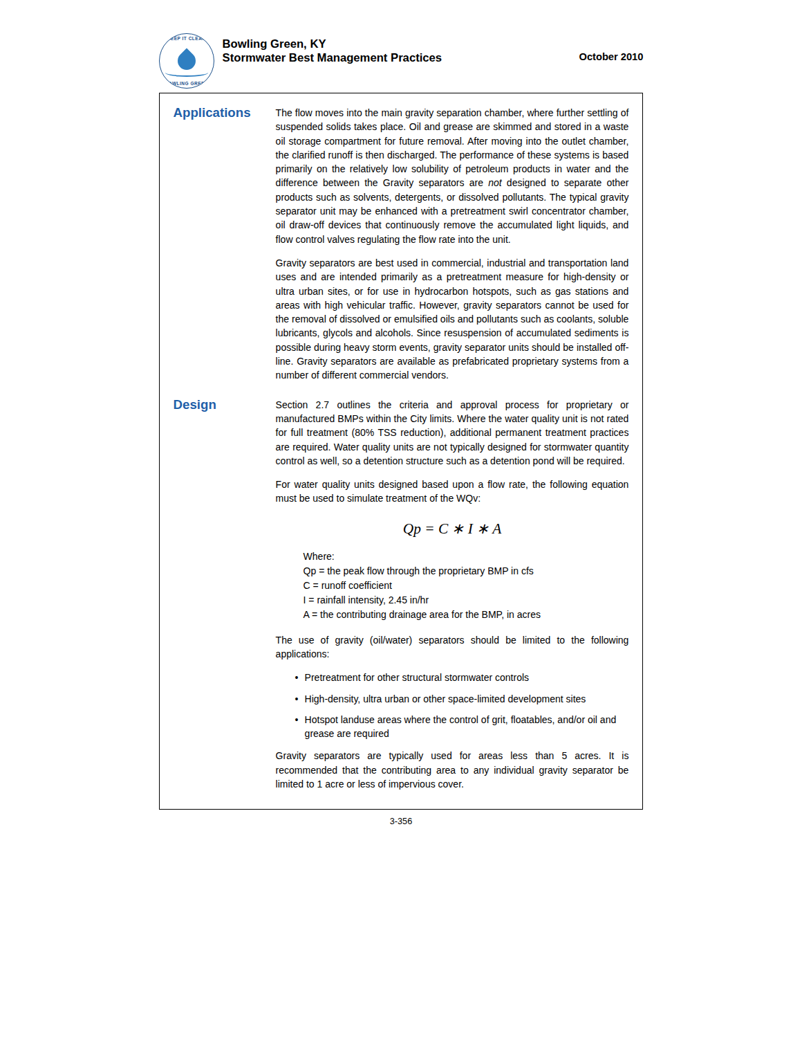KEEP IT CLEAN BOWLING GREEN
Bowling Green, KY
Stormwater Best Management Practices
October 2010
Applications
The flow moves into the main gravity separation chamber, where further settling of suspended solids takes place. Oil and grease are skimmed and stored in a waste oil storage compartment for future removal. After moving into the outlet chamber, the clarified runoff is then discharged. The performance of these systems is based primarily on the relatively low solubility of petroleum products in water and the difference between the Gravity separators are not designed to separate other products such as solvents, detergents, or dissolved pollutants. The typical gravity separator unit may be enhanced with a pretreatment swirl concentrator chamber, oil draw-off devices that continuously remove the accumulated light liquids, and flow control valves regulating the flow rate into the unit.
Gravity separators are best used in commercial, industrial and transportation land uses and are intended primarily as a pretreatment measure for high-density or ultra urban sites, or for use in hydrocarbon hotspots, such as gas stations and areas with high vehicular traffic. However, gravity separators cannot be used for the removal of dissolved or emulsified oils and pollutants such as coolants, soluble lubricants, glycols and alcohols. Since resuspension of accumulated sediments is possible during heavy storm events, gravity separator units should be installed off-line. Gravity separators are available as prefabricated proprietary systems from a number of different commercial vendors.
Design
Section 2.7 outlines the criteria and approval process for proprietary or manufactured BMPs within the City limits. Where the water quality unit is not rated for full treatment (80% TSS reduction), additional permanent treatment practices are required. Water quality units are not typically designed for stormwater quantity control as well, so a detention structure such as a detention pond will be required.
For water quality units designed based upon a flow rate, the following equation must be used to simulate treatment of the WQv:
Qp = C ∗ I ∗ A
Where:
Qp = the peak flow through the proprietary BMP in cfs
C = runoff coefficient
I = rainfall intensity, 2.45 in/hr
A = the contributing drainage area for the BMP, in acres
The use of gravity (oil/water) separators should be limited to the following applications:
Pretreatment for other structural stormwater controls
High-density, ultra urban or other space-limited development sites
Hotspot landuse areas where the control of grit, floatables, and/or oil and grease are required
Gravity separators are typically used for areas less than 5 acres. It is recommended that the contributing area to any individual gravity separator be limited to 1 acre or less of impervious cover.
3-356